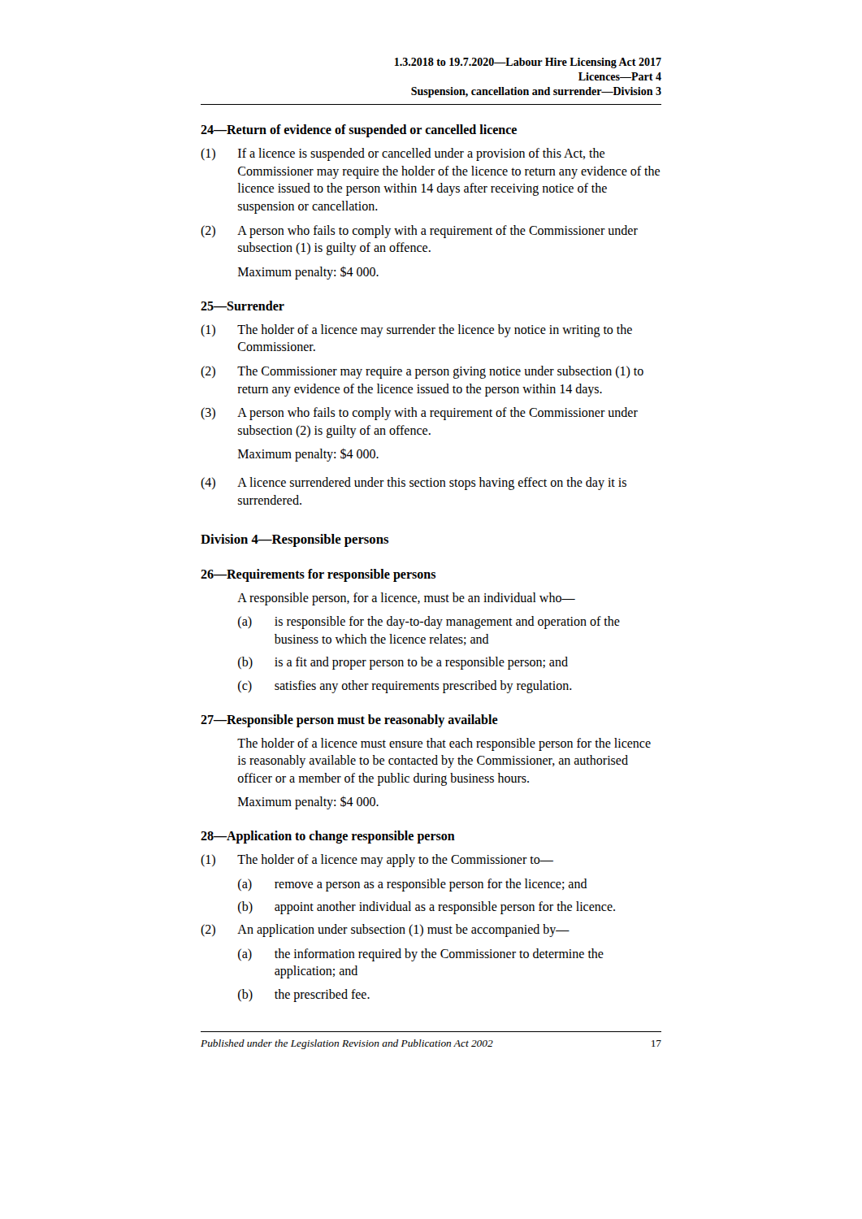1.3.2018 to 19.7.2020—Labour Hire Licensing Act 2017
Licences—Part 4
Suspension, cancellation and surrender—Division 3
24—Return of evidence of suspended or cancelled licence
(1)
If a licence is suspended or cancelled under a provision of this Act, the Commissioner may require the holder of the licence to return any evidence of the licence issued to the person within 14 days after receiving notice of the suspension or cancellation.
(2)
A person who fails to comply with a requirement of the Commissioner under subsection (1) is guilty of an offence.
Maximum penalty: $4 000.
25—Surrender
(1)
The holder of a licence may surrender the licence by notice in writing to the Commissioner.
(2)
The Commissioner may require a person giving notice under subsection (1) to return any evidence of the licence issued to the person within 14 days.
(3)
A person who fails to comply with a requirement of the Commissioner under subsection (2) is guilty of an offence.
Maximum penalty: $4 000.
(4)
A licence surrendered under this section stops having effect on the day it is surrendered.
Division 4—Responsible persons
26—Requirements for responsible persons
A responsible person, for a licence, must be an individual who—
(a)
is responsible for the day-to-day management and operation of the business to which the licence relates; and
(b)
is a fit and proper person to be a responsible person; and
(c)
satisfies any other requirements prescribed by regulation.
27—Responsible person must be reasonably available
The holder of a licence must ensure that each responsible person for the licence is reasonably available to be contacted by the Commissioner, an authorised officer or a member of the public during business hours.
Maximum penalty: $4 000.
28—Application to change responsible person
(1)
The holder of a licence may apply to the Commissioner to—
(a)
remove a person as a responsible person for the licence; and
(b)
appoint another individual as a responsible person for the licence.
(2)
An application under subsection (1) must be accompanied by—
(a)
the information required by the Commissioner to determine the application; and
(b)
the prescribed fee.
Published under the Legislation Revision and Publication Act 2002
17